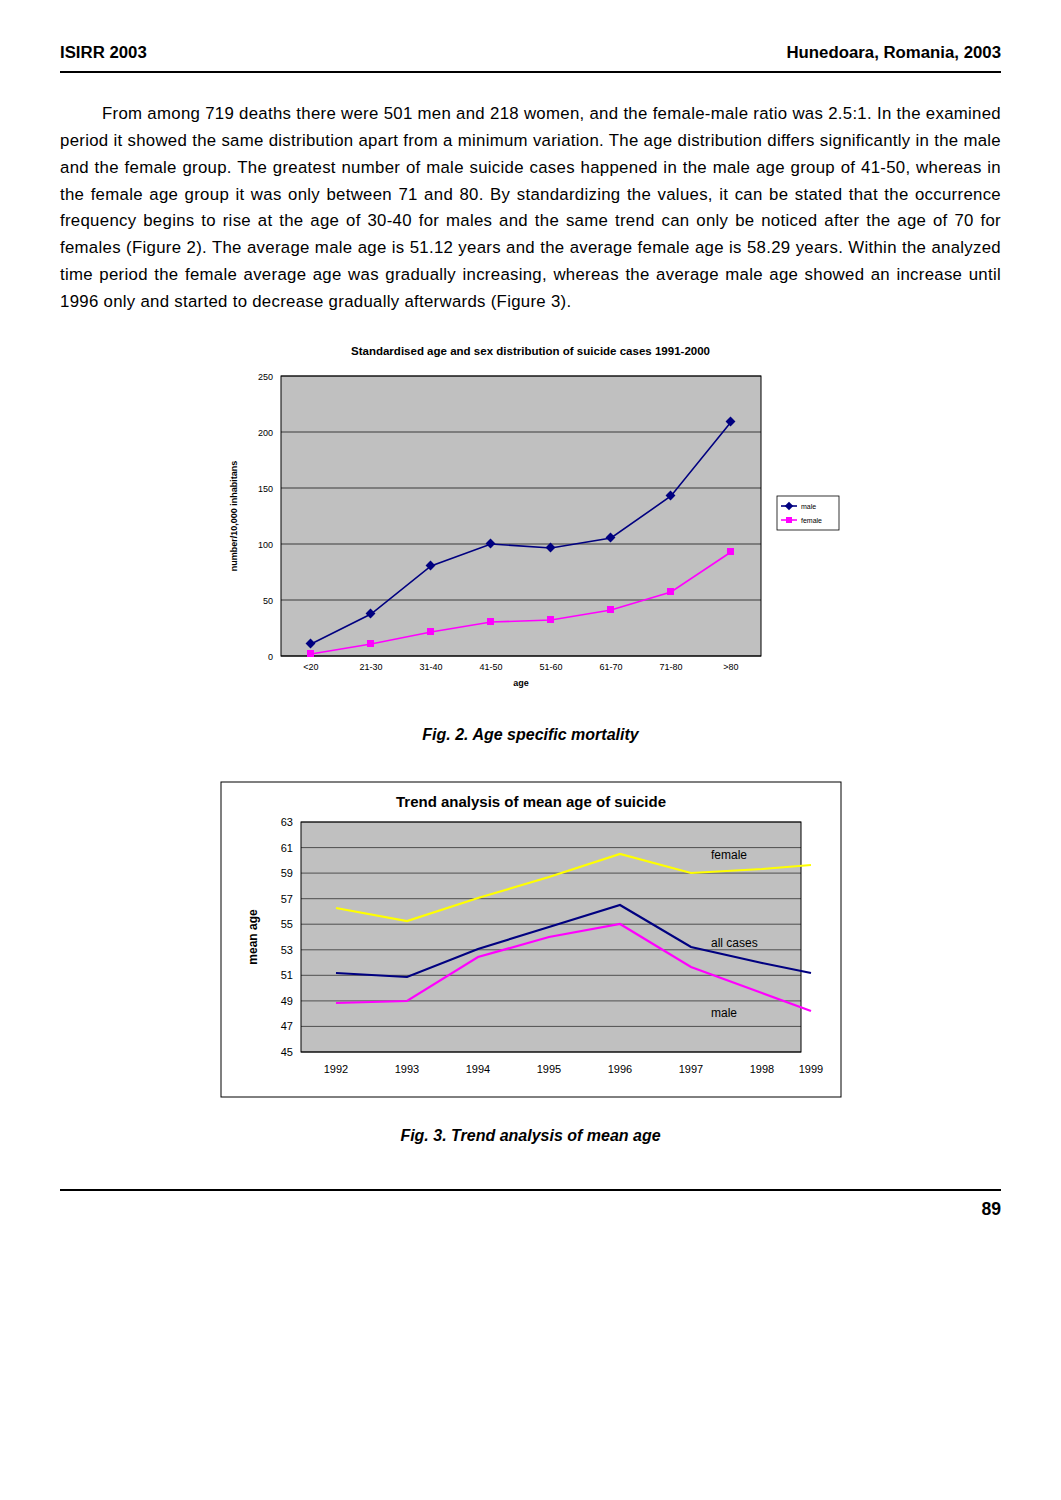ISIRR 2003
Hunedoara, Romania, 2003
From among 719 deaths there were 501 men and 218 women, and the female-male ratio was 2.5:1. In the examined period it showed the same distribution apart from a minimum variation. The age distribution differs significantly in the male and the female group. The greatest number of male suicide cases happened in the male age group of 41-50, whereas in the female age group it was only between 71 and 80. By standardizing the values, it can be stated that the occurrence frequency begins to rise at the age of 30-40 for males and the same trend can only be noticed after the age of 70 for females (Figure 2). The average male age is 51.12 years and the average female age is 58.29 years. Within the analyzed time period the female average age was gradually increasing, whereas the average male age showed an increase until 1996 only and started to decrease gradually afterwards (Figure 3).
Standardised age and sex distribution of suicide cases 1991-2000
0 50 100 150 200 250 number/10,000 inhabitans <20 21-30 31-40 41-50 51-60 61-70 71-80 >80 age male female
Fig. 2. Age specific mortality
Trend analysis of mean age of suicide 45 47 49 51 53 55 57 59 61 63 mean age 1992 1993 1994 1995 1996 1997 1998 1999 female all cases male
Fig. 3. Trend analysis of mean age
89